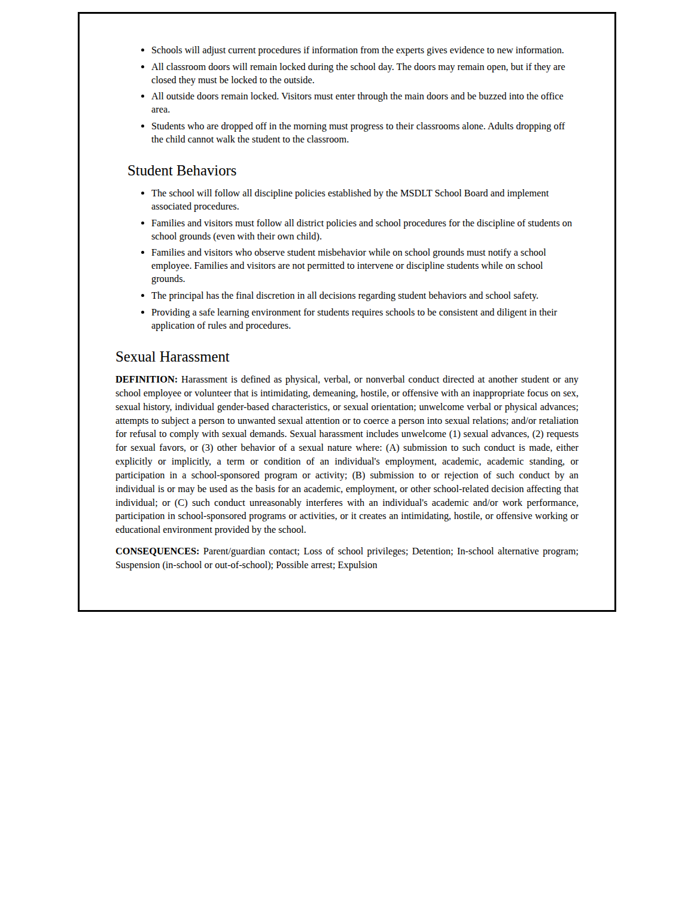Schools will adjust current procedures if information from the experts gives evidence to new information.
All classroom doors will remain locked during the school day. The doors may remain open, but if they are closed they must be locked to the outside.
All outside doors remain locked. Visitors must enter through the main doors and be buzzed into the office area.
Students who are dropped off in the morning must progress to their classrooms alone. Adults dropping off the child cannot walk the student to the classroom.
Student Behaviors
The school will follow all discipline policies established by the MSDLT School Board and implement associated procedures.
Families and visitors must follow all district policies and school procedures for the discipline of students on school grounds (even with their own child).
Families and visitors who observe student misbehavior while on school grounds must notify a school employee. Families and visitors are not permitted to intervene or discipline students while on school grounds.
The principal has the final discretion in all decisions regarding student behaviors and school safety.
Providing a safe learning environment for students requires schools to be consistent and diligent in their application of rules and procedures.
Sexual Harassment
DEFINITION: Harassment is defined as physical, verbal, or nonverbal conduct directed at another student or any school employee or volunteer that is intimidating, demeaning, hostile, or offensive with an inappropriate focus on sex, sexual history, individual gender-based characteristics, or sexual orientation; unwelcome verbal or physical advances; attempts to subject a person to unwanted sexual attention or to coerce a person into sexual relations; and/or retaliation for refusal to comply with sexual demands. Sexual harassment includes unwelcome (1) sexual advances, (2) requests for sexual favors, or (3) other behavior of a sexual nature where: (A) submission to such conduct is made, either explicitly or implicitly, a term or condition of an individual's employment, academic, academic standing, or participation in a school-sponsored program or activity; (B) submission to or rejection of such conduct by an individual is or may be used as the basis for an academic, employment, or other school-related decision affecting that individual; or (C) such conduct unreasonably interferes with an individual's academic and/or work performance, participation in school-sponsored programs or activities, or it creates an intimidating, hostile, or offensive working or educational environment provided by the school.
CONSEQUENCES: Parent/guardian contact; Loss of school privileges; Detention; In-school alternative program; Suspension (in-school or out-of-school); Possible arrest; Expulsion